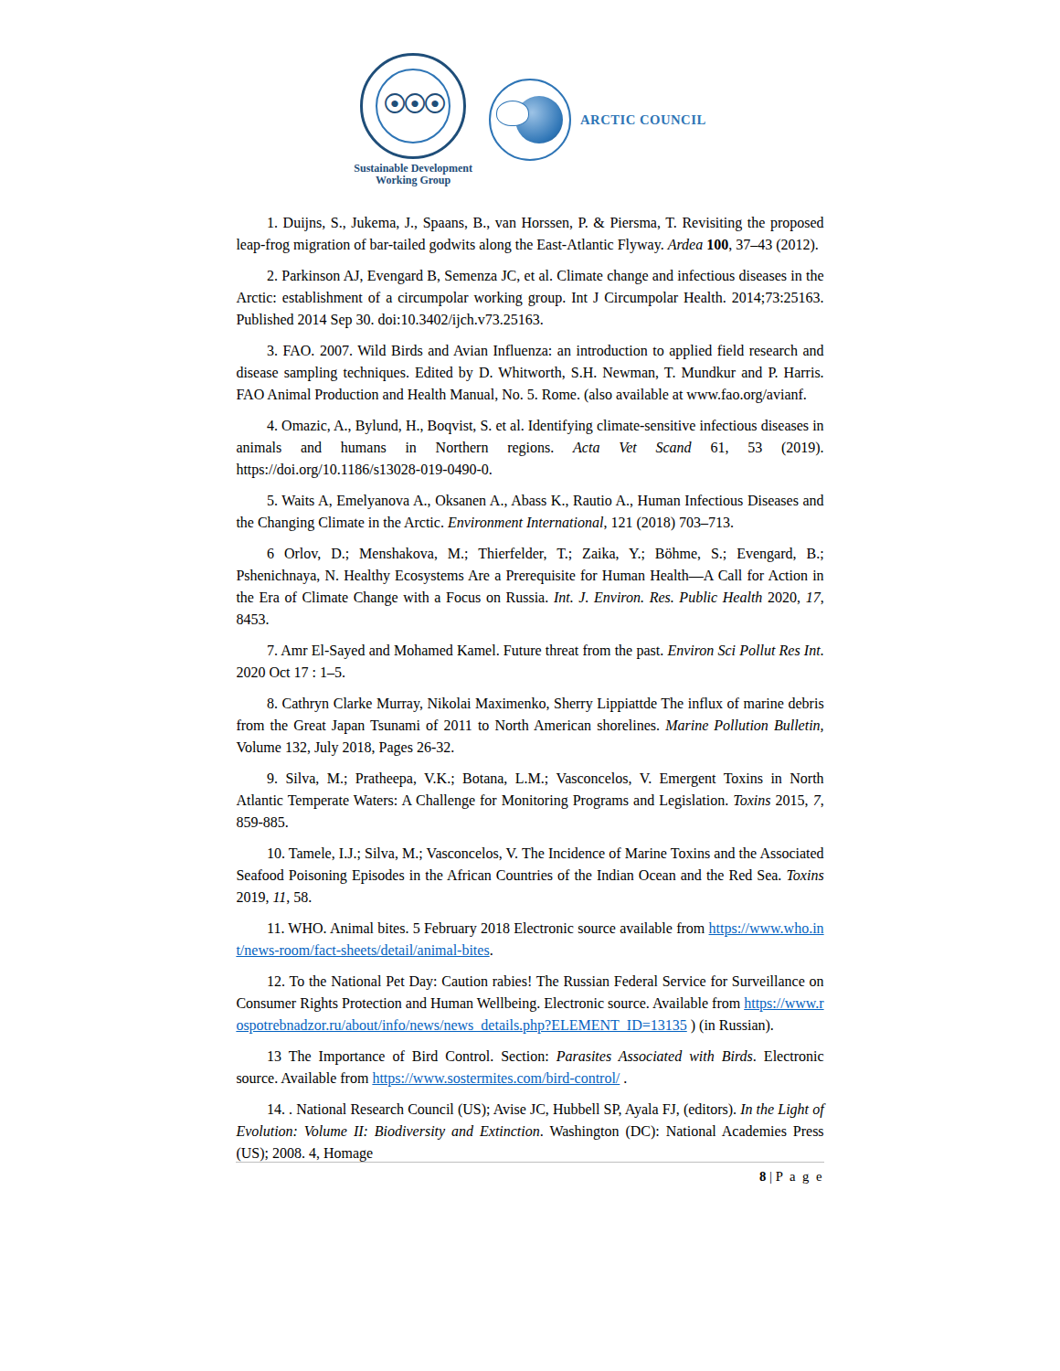⦿⦿⦿
Sustainable Development
Working Group
ARCTIC COUNCIL
1. Duijns, S., Jukema, J., Spaans, B., van Horssen, P. & Piersma, T. Revisiting the proposed leap-frog migration of bar-tailed godwits along the East-Atlantic Flyway. Ardea 100, 37–43 (2012).
2. Parkinson AJ, Evengard B, Semenza JC, et al. Climate change and infectious diseases in the Arctic: establishment of a circumpolar working group. Int J Circumpolar Health. 2014;73:25163. Published 2014 Sep 30. doi:10.3402/ijch.v73.25163.
3. FAO. 2007. Wild Birds and Avian Influenza: an introduction to applied field research and disease sampling techniques. Edited by D. Whitworth, S.H. Newman, T. Mundkur and P. Harris. FAO Animal Production and Health Manual, No. 5. Rome. (also available at www.fao.org/avianf.
4. Omazic, A., Bylund, H., Boqvist, S. et al. Identifying climate-sensitive infectious diseases in animals and humans in Northern regions. Acta Vet Scand 61, 53 (2019). https://doi.org/10.1186/s13028-019-0490-0.
5. Waits A, Emelyanova A., Oksanen A., Abass K., Rautio A., Human Infectious Diseases and the Changing Climate in the Arctic. Environment International, 121 (2018) 703–713.
6 Orlov, D.; Menshakova, M.; Thierfelder, T.; Zaika, Y.; Böhme, S.; Evengard, B.; Pshenichnaya, N. Healthy Ecosystems Are a Prerequisite for Human Health—A Call for Action in the Era of Climate Change with a Focus on Russia. Int. J. Environ. Res. Public Health 2020, 17, 8453.
7. Amr El-Sayed and Mohamed Kamel. Future threat from the past. Environ Sci Pollut Res Int. 2020 Oct 17 : 1–5.
8. Cathryn Clarke Murray, Nikolai Maximenko, Sherry Lippiattde The influx of marine debris from the Great Japan Tsunami of 2011 to North American shorelines. Marine Pollution Bulletin, Volume 132, July 2018, Pages 26-32.
9. Silva, M.; Pratheepa, V.K.; Botana, L.M.; Vasconcelos, V. Emergent Toxins in North Atlantic Temperate Waters: A Challenge for Monitoring Programs and Legislation. Toxins 2015, 7, 859-885.
10. Tamele, I.J.; Silva, M.; Vasconcelos, V. The Incidence of Marine Toxins and the Associated Seafood Poisoning Episodes in the African Countries of the Indian Ocean and the Red Sea. Toxins 2019, 11, 58.
11. WHO. Animal bites. 5 February 2018 Electronic source available from https://www.who.int/news-room/fact-sheets/detail/animal-bites.
12. To the National Pet Day: Caution rabies! The Russian Federal Service for Surveillance on Consumer Rights Protection and Human Wellbeing. Electronic source. Available from https://www.rospotrebnadzor.ru/about/info/news/news_details.php?ELEMENT_ID=13135 ) (in Russian).
13 The Importance of Bird Control. Section: Parasites Associated with Birds. Electronic source. Available from https://www.sostermites.com/bird-control/ .
14. . National Research Council (US); Avise JC, Hubbell SP, Ayala FJ, (editors). In the Light of Evolution: Volume II: Biodiversity and Extinction. Washington (DC): National Academies Press (US); 2008. 4, Homage
8 | P a g e